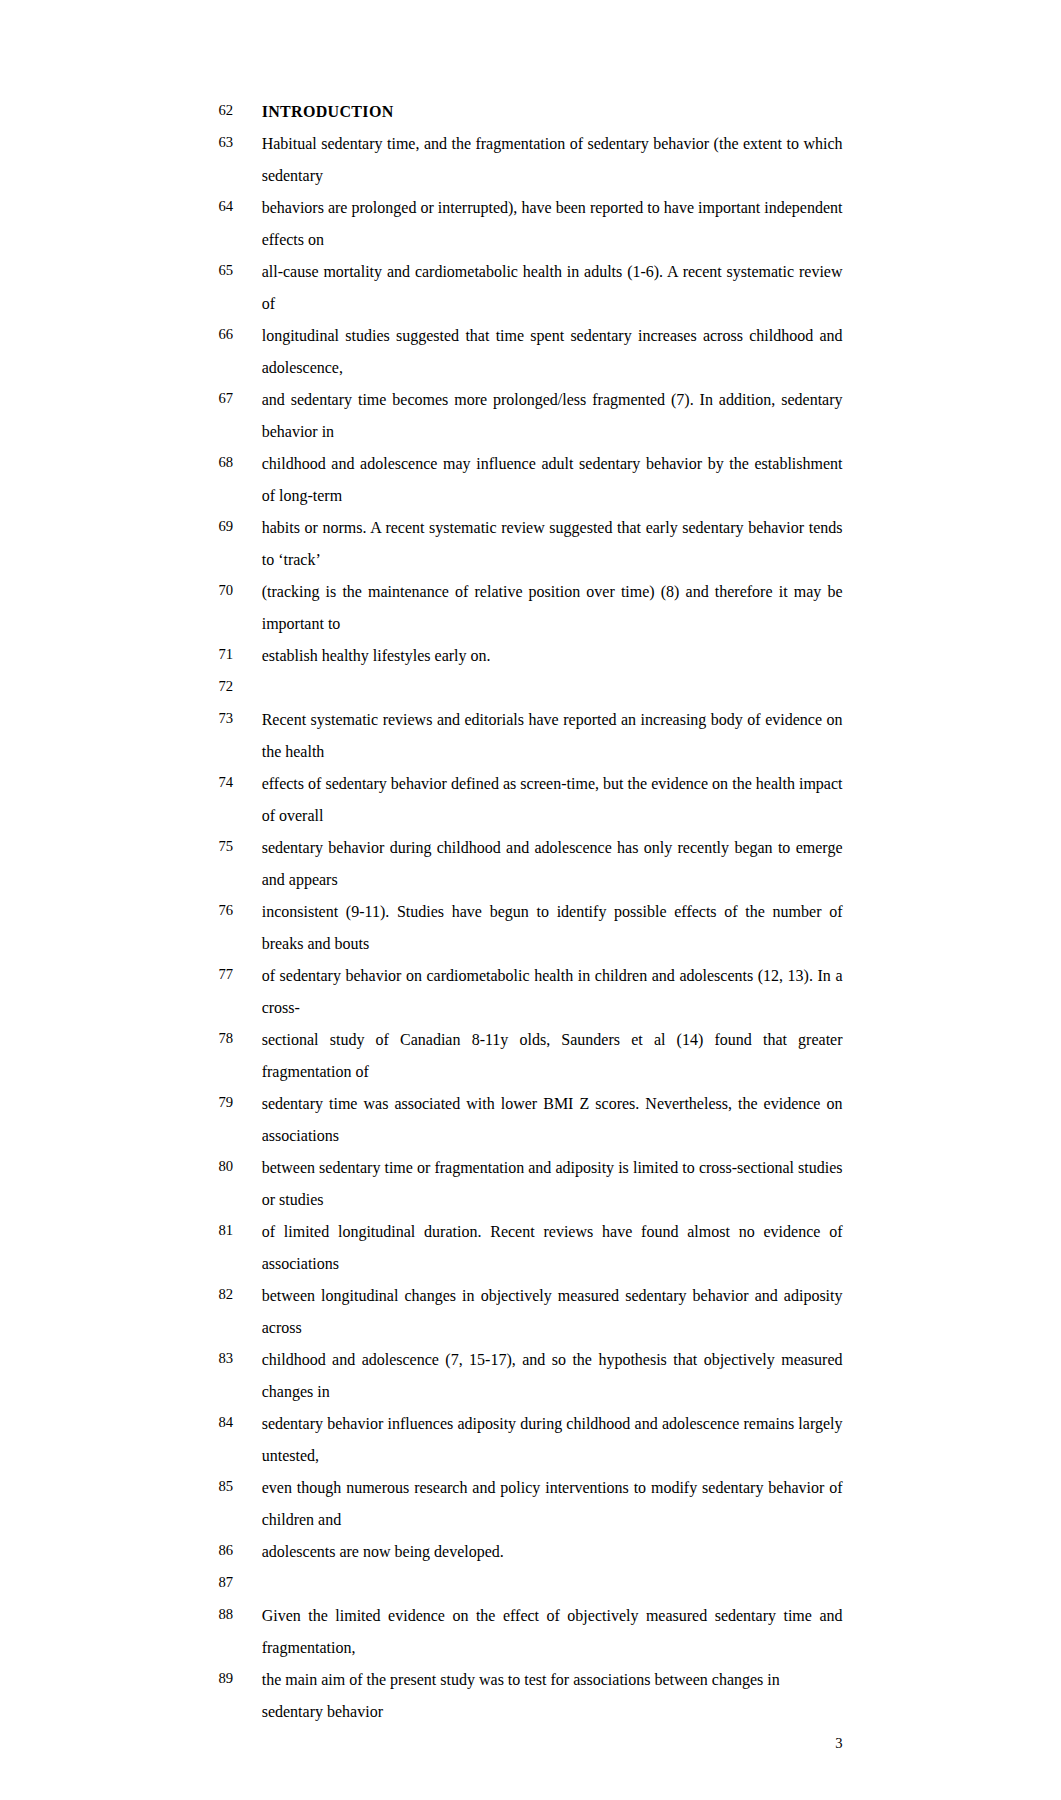62
INTRODUCTION
63
Habitual sedentary time, and the fragmentation of sedentary behavior (the extent to which sedentary
64
behaviors are prolonged or interrupted), have been reported to have important independent effects on
65
all-cause mortality and cardiometabolic health in adults (1-6). A recent systematic review of
66
longitudinal studies suggested that time spent sedentary increases across childhood and adolescence,
67
and sedentary time becomes more prolonged/less fragmented (7). In addition, sedentary behavior in
68
childhood and adolescence may influence adult sedentary behavior by the establishment of long-term
69
habits or norms. A recent systematic review suggested that early sedentary behavior tends to ‘track’
70
(tracking is the maintenance of relative position over time) (8) and therefore it may be important to
71
establish healthy lifestyles early on.
72
73
Recent systematic reviews and editorials have reported an increasing body of evidence on the health
74
effects of sedentary behavior defined as screen-time, but the evidence on the health impact of overall
75
sedentary behavior during childhood and adolescence has only recently began to emerge and appears
76
inconsistent (9-11). Studies have begun to identify possible effects of the number of breaks and bouts
77
of sedentary behavior on cardiometabolic health in children and adolescents (12, 13). In a cross-
78
sectional study of Canadian 8-11y olds, Saunders et al (14) found that greater fragmentation of
79
sedentary time was associated with lower BMI Z scores. Nevertheless, the evidence on associations
80
between sedentary time or fragmentation and adiposity is limited to cross-sectional studies or studies
81
of limited longitudinal duration. Recent reviews have found almost no evidence of associations
82
between longitudinal changes in objectively measured sedentary behavior and adiposity across
83
childhood and adolescence (7, 15-17), and so the hypothesis that objectively measured changes in
84
sedentary behavior influences adiposity during childhood and adolescence remains largely untested,
85
even though numerous research and policy interventions to modify sedentary behavior of children and
86
adolescents are now being developed.
87
88
Given the limited evidence on the effect of objectively measured sedentary time and fragmentation,
89
the main aim of the present study was to test for associations between changes in sedentary behavior
3